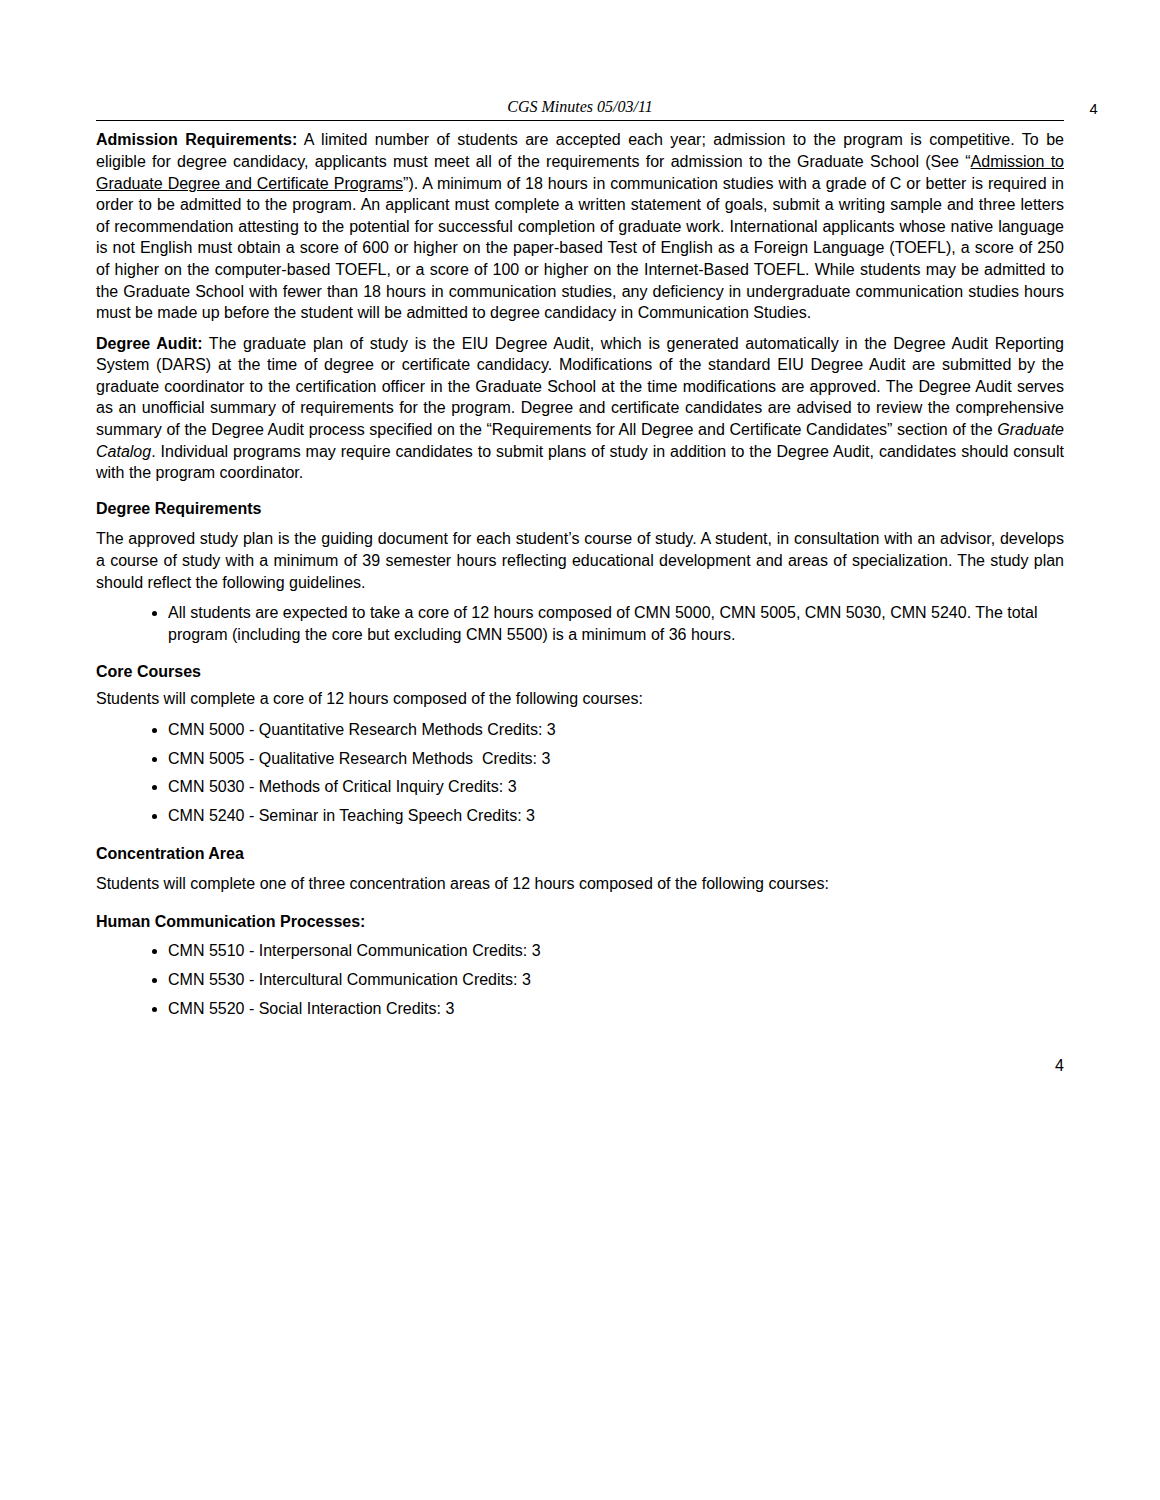CGS Minutes 05/03/11 4
Admission Requirements: A limited number of students are accepted each year; admission to the program is competitive. To be eligible for degree candidacy, applicants must meet all of the requirements for admission to the Graduate School (See “Admission to Graduate Degree and Certificate Programs”). A minimum of 18 hours in communication studies with a grade of C or better is required in order to be admitted to the program. An applicant must complete a written statement of goals, submit a writing sample and three letters of recommendation attesting to the potential for successful completion of graduate work. International applicants whose native language is not English must obtain a score of 600 or higher on the paper-based Test of English as a Foreign Language (TOEFL), a score of 250 of higher on the computer-based TOEFL, or a score of 100 or higher on the Internet-Based TOEFL. While students may be admitted to the Graduate School with fewer than 18 hours in communication studies, any deficiency in undergraduate communication studies hours must be made up before the student will be admitted to degree candidacy in Communication Studies.
Degree Audit: The graduate plan of study is the EIU Degree Audit, which is generated automatically in the Degree Audit Reporting System (DARS) at the time of degree or certificate candidacy. Modifications of the standard EIU Degree Audit are submitted by the graduate coordinator to the certification officer in the Graduate School at the time modifications are approved. The Degree Audit serves as an unofficial summary of requirements for the program. Degree and certificate candidates are advised to review the comprehensive summary of the Degree Audit process specified on the “Requirements for All Degree and Certificate Candidates” section of the Graduate Catalog. Individual programs may require candidates to submit plans of study in addition to the Degree Audit, candidates should consult with the program coordinator.
Degree Requirements
The approved study plan is the guiding document for each student’s course of study. A student, in consultation with an advisor, develops a course of study with a minimum of 39 semester hours reflecting educational development and areas of specialization. The study plan should reflect the following guidelines.
All students are expected to take a core of 12 hours composed of CMN 5000, CMN 5005, CMN 5030, CMN 5240. The total program (including the core but excluding CMN 5500) is a minimum of 36 hours.
Core Courses
Students will complete a core of 12 hours composed of the following courses:
CMN 5000 - Quantitative Research Methods Credits: 3
CMN 5005 - Qualitative Research Methods Credits: 3
CMN 5030 - Methods of Critical Inquiry Credits: 3
CMN 5240 - Seminar in Teaching Speech Credits: 3
Concentration Area
Students will complete one of three concentration areas of 12 hours composed of the following courses:
Human Communication Processes:
CMN 5510 - Interpersonal Communication Credits: 3
CMN 5530 - Intercultural Communication Credits: 3
CMN 5520 - Social Interaction Credits: 3
4